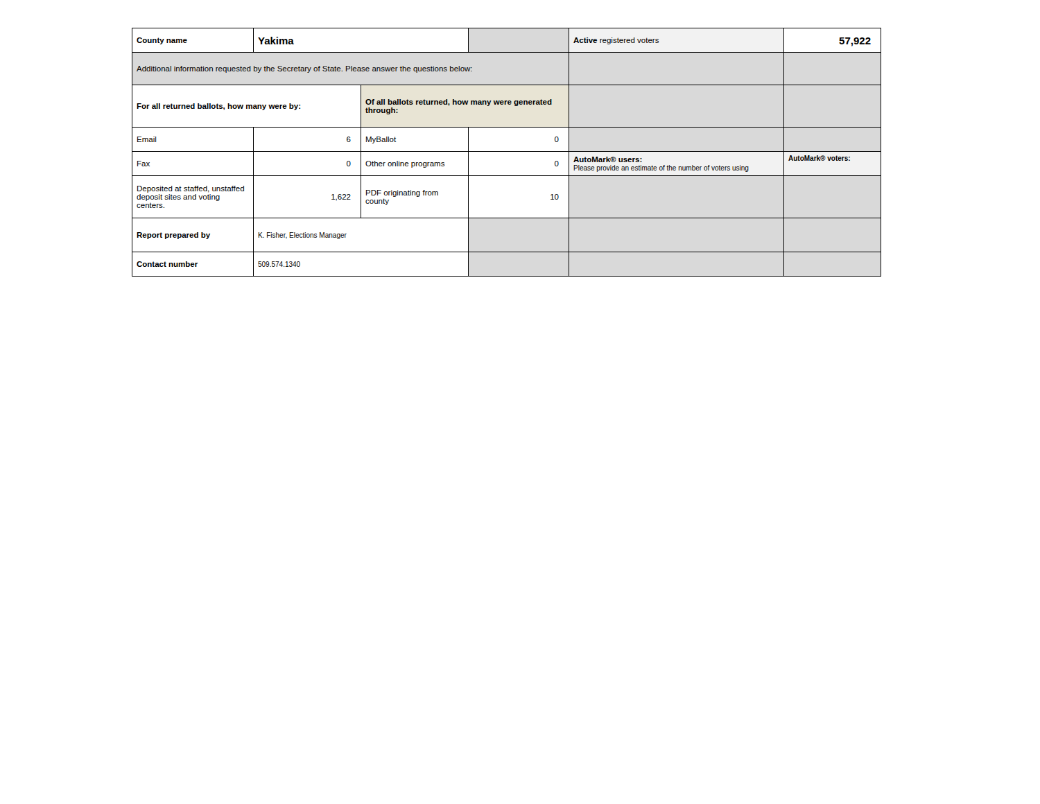| County name | Yakima | | Active registered voters | 57,922 |
| Additional information requested by the Secretary of State. Please answer the questions below: | | |
| For all returned ballots, how many were by: | Of all ballots returned, how many were generated through: | | |
| Email | 6 | MyBallot | 0 | | |
| Fax | 0 | Other online programs | 0 | AutoMark® users: Please provide an estimate of the number of voters using | AutoMark® voters: |
| Deposited at staffed, unstaffed deposit sites and voting centers. | 1,622 | PDF originating from county | 10 | | |
| Report prepared by | K. Fisher, Elections Manager | | | |
| Contact number | 509.574.1340 | | | |